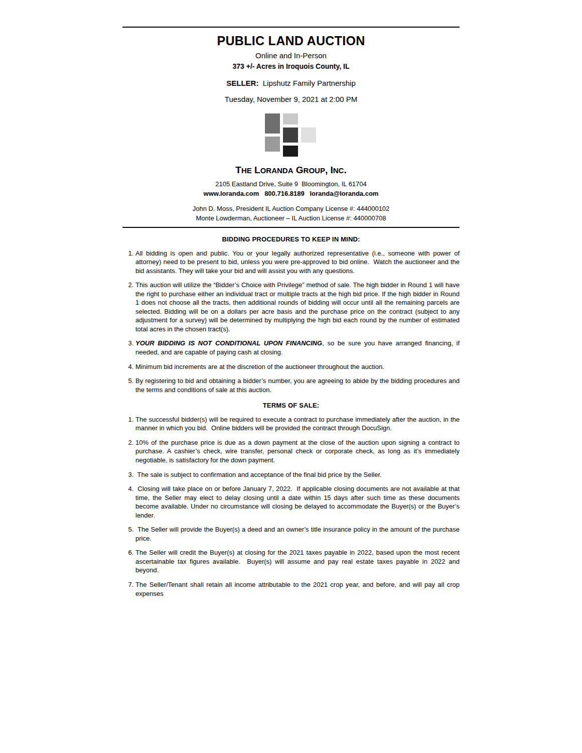PUBLIC LAND AUCTION
Online and In-Person
373 +/- Acres in Iroquois County, IL
SELLER: Lipshutz Family Partnership
Tuesday, November 9, 2021 at 2:00 PM
THE LORANDA GROUP, INC.
2105 Eastland Drive, Suite 9 Bloomington, IL 61704
www.loranda.com 800.716.8189 loranda@loranda.com
John D. Moss, President IL Auction Company License #: 444000102
Monte Lowderman, Auctioneer – IL Auction License #: 440000708
BIDDING PROCEDURES TO KEEP IN MIND:
All bidding is open and public. You or your legally authorized representative (i.e., someone with power of attorney) need to be present to bid, unless you were pre-approved to bid online. Watch the auctioneer and the bid assistants. They will take your bid and will assist you with any questions.
This auction will utilize the “Bidder’s Choice with Privilege” method of sale. The high bidder in Round 1 will have the right to purchase either an individual tract or multiple tracts at the high bid price. If the high bidder in Round 1 does not choose all the tracts, then additional rounds of bidding will occur until all the remaining parcels are selected. Bidding will be on a dollars per acre basis and the purchase price on the contract (subject to any adjustment for a survey) will be determined by multiplying the high bid each round by the number of estimated total acres in the chosen tract(s).
YOUR BIDDING IS NOT CONDITIONAL UPON FINANCING, so be sure you have arranged financing, if needed, and are capable of paying cash at closing.
Minimum bid increments are at the discretion of the auctioneer throughout the auction.
By registering to bid and obtaining a bidder’s number, you are agreeing to abide by the bidding procedures and the terms and conditions of sale at this auction.
TERMS OF SALE:
The successful bidder(s) will be required to execute a contract to purchase immediately after the auction, in the manner in which you bid. Online bidders will be provided the contract through DocuSign.
10% of the purchase price is due as a down payment at the close of the auction upon signing a contract to purchase. A cashier’s check, wire transfer, personal check or corporate check, as long as it’s immediately negotiable, is satisfactory for the down payment.
The sale is subject to confirmation and acceptance of the final bid price by the Seller.
Closing will take place on or before January 7, 2022. If applicable closing documents are not available at that time, the Seller may elect to delay closing until a date within 15 days after such time as these documents become available. Under no circumstance will closing be delayed to accommodate the Buyer(s) or the Buyer’s lender.
The Seller will provide the Buyer(s) a deed and an owner’s title insurance policy in the amount of the purchase price.
The Seller will credit the Buyer(s) at closing for the 2021 taxes payable in 2022, based upon the most recent ascertainable tax figures available. Buyer(s) will assume and pay real estate taxes payable in 2022 and beyond.
The Seller/Tenant shall retain all income attributable to the 2021 crop year, and before, and will pay all crop expenses